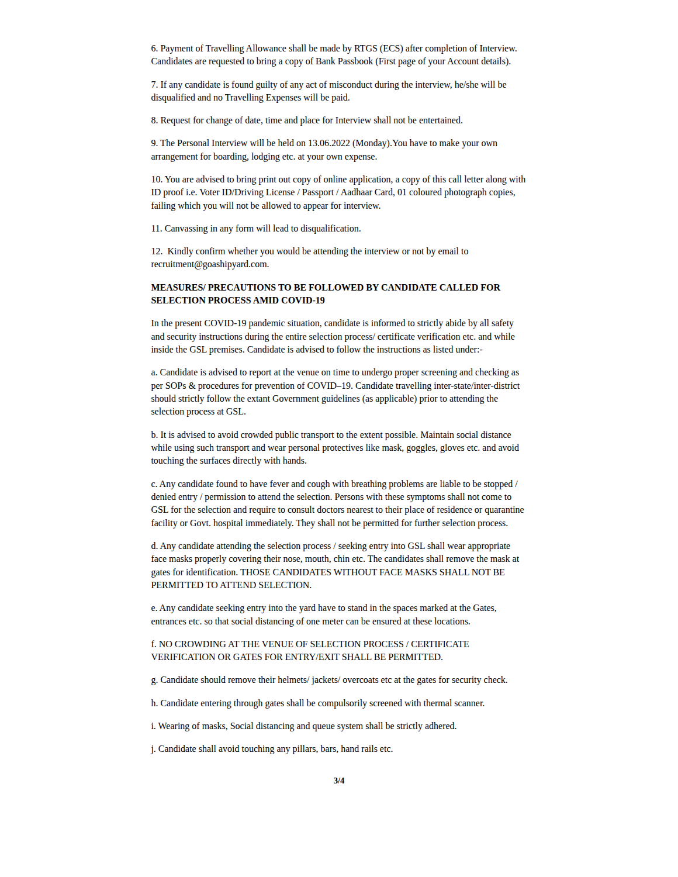6. Payment of Travelling Allowance shall be made by RTGS (ECS) after completion of Interview. Candidates are requested to bring a copy of Bank Passbook (First page of your Account details).
7. If any candidate is found guilty of any act of misconduct during the interview, he/she will be disqualified and no Travelling Expenses will be paid.
8. Request for change of date, time and place for Interview shall not be entertained.
9. The Personal Interview will be held on 13.06.2022 (Monday).You have to make your own arrangement for boarding, lodging etc. at your own expense.
10. You are advised to bring print out copy of online application, a copy of this call letter along with ID proof i.e. Voter ID/Driving License / Passport / Aadhaar Card, 01 coloured photograph copies, failing which you will not be allowed to appear for interview.
11. Canvassing in any form will lead to disqualification.
12. Kindly confirm whether you would be attending the interview or not by email to recruitment@goashipyard.com.
MEASURES/ PRECAUTIONS TO BE FOLLOWED BY CANDIDATE CALLED FOR SELECTION PROCESS AMID COVID-19
In the present COVID-19 pandemic situation, candidate is informed to strictly abide by all safety and security instructions during the entire selection process/ certificate verification etc. and while inside the GSL premises. Candidate is advised to follow the instructions as listed under:-
a. Candidate is advised to report at the venue on time to undergo proper screening and checking as per SOPs & procedures for prevention of COVID–19. Candidate travelling inter-state/inter-district should strictly follow the extant Government guidelines (as applicable) prior to attending the selection process at GSL.
b. It is advised to avoid crowded public transport to the extent possible. Maintain social distance while using such transport and wear personal protectives like mask, goggles, gloves etc. and avoid touching the surfaces directly with hands.
c. Any candidate found to have fever and cough with breathing problems are liable to be stopped / denied entry / permission to attend the selection. Persons with these symptoms shall not come to GSL for the selection and require to consult doctors nearest to their place of residence or quarantine facility or Govt. hospital immediately. They shall not be permitted for further selection process.
d. Any candidate attending the selection process / seeking entry into GSL shall wear appropriate face masks properly covering their nose, mouth, chin etc. The candidates shall remove the mask at gates for identification. THOSE CANDIDATES WITHOUT FACE MASKS SHALL NOT BE PERMITTED TO ATTEND SELECTION.
e. Any candidate seeking entry into the yard have to stand in the spaces marked at the Gates, entrances etc. so that social distancing of one meter can be ensured at these locations.
f. NO CROWDING AT THE VENUE OF SELECTION PROCESS / CERTIFICATE VERIFICATION OR GATES FOR ENTRY/EXIT SHALL BE PERMITTED.
g. Candidate should remove their helmets/ jackets/ overcoats etc at the gates for security check.
h. Candidate entering through gates shall be compulsorily screened with thermal scanner.
i. Wearing of masks, Social distancing and queue system shall be strictly adhered.
j. Candidate shall avoid touching any pillars, bars, hand rails etc.
3/4